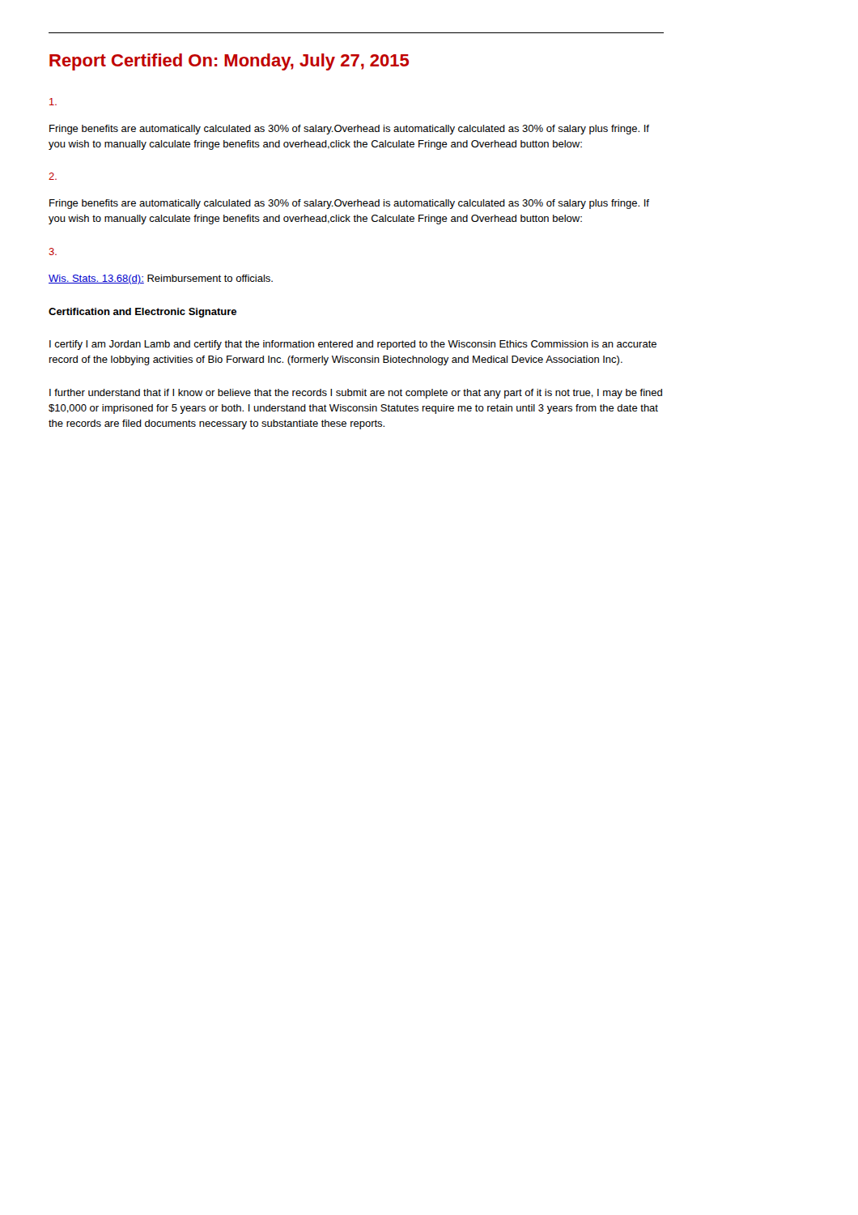Report Certified On: Monday, July 27, 2015
1.
Fringe benefits are automatically calculated as 30% of salary.Overhead is automatically calculated as 30% of salary plus fringe. If you wish to manually calculate fringe benefits and overhead,click the Calculate Fringe and Overhead button below:
2.
Fringe benefits are automatically calculated as 30% of salary.Overhead is automatically calculated as 30% of salary plus fringe. If you wish to manually calculate fringe benefits and overhead,click the Calculate Fringe and Overhead button below:
3.
Wis. Stats. 13.68(d): Reimbursement to officials.
Certification and Electronic Signature
I certify I am Jordan Lamb and certify that the information entered and reported to the Wisconsin Ethics Commission is an accurate record of the lobbying activities of Bio Forward Inc. (formerly Wisconsin Biotechnology and Medical Device Association Inc).
I further understand that if I know or believe that the records I submit are not complete or that any part of it is not true, I may be fined $10,000 or imprisoned for 5 years or both. I understand that Wisconsin Statutes require me to retain until 3 years from the date that the records are filed documents necessary to substantiate these reports.